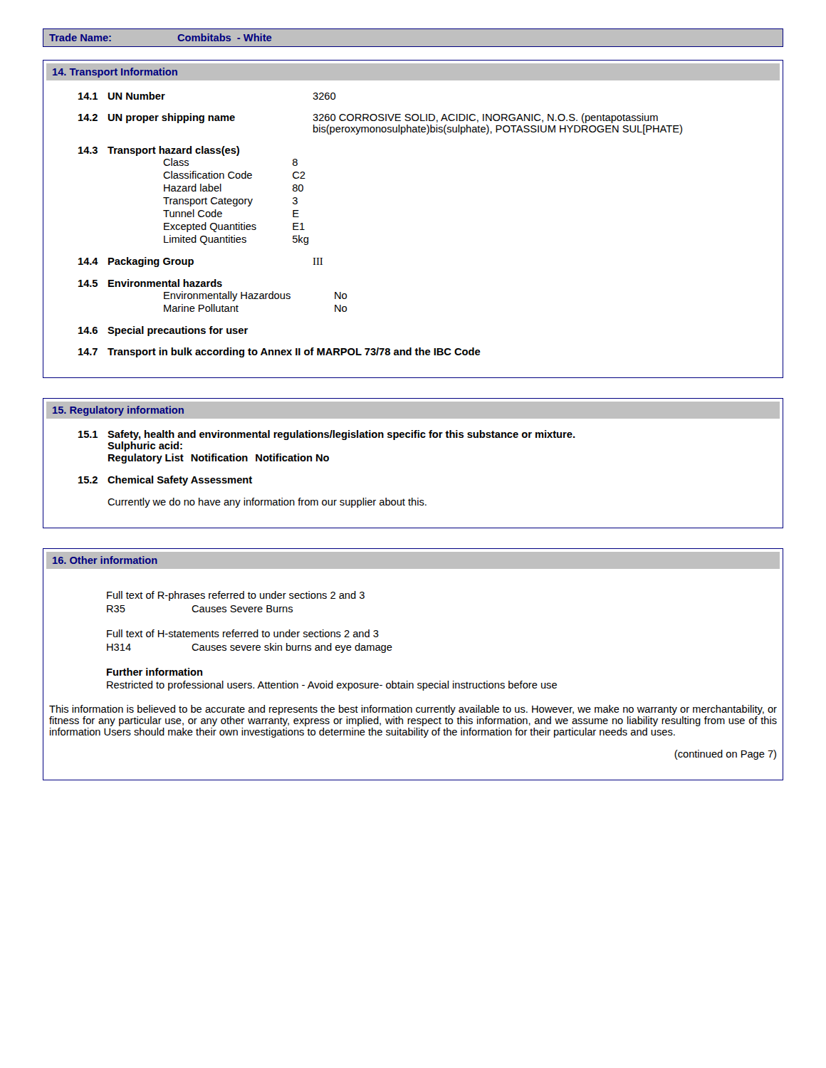Trade Name: Combitabs - White
14. Transport Information
14.1 UN Number
3260
14.2 UN proper shipping name
3260 CORROSIVE SOLID, ACIDIC, INORGANIC, N.O.S. (pentapotassium bis(peroxymonosulphate)bis(sulphate), POTASSIUM HYDROGEN SUL[PHATE)
14.3 Transport hazard class(es)
| Class | 8 |
| Classification Code | C2 |
| Hazard label | 80 |
| Transport Category | 3 |
| Tunnel Code | E |
| Excepted Quantities | E1 |
| Limited Quantities | 5kg |
14.4 Packaging Group
III
14.5 Environmental hazards
| Environmentally Hazardous | No |
| Marine Pollutant | No |
14.6 Special precautions for user
14.7 Transport in bulk according to Annex II of MARPOL 73/78 and the IBC Code
15. Regulatory information
15.1 Safety, health and environmental regulations/legislation specific for this substance or mixture.
Sulphuric acid:
| Regulatory List | Notification | Notification No |
15.2 Chemical Safety Assessment
Currently we do no have any information from our supplier about this.
16. Other information
Full text of R-phrases referred to under sections 2 and 3
| R35 | Causes Severe Burns |
Full text of H-statements referred to under sections 2 and 3
| H314 | Causes severe skin burns and eye damage |
Further information
Restricted to professional users. Attention - Avoid exposure- obtain special instructions before use
This information is believed to be accurate and represents the best information currently available to us. However, we make no warranty or merchantability, or fitness for any particular use, or any other warranty, express or implied, with respect to this information, and we assume no liability resulting from use of this information Users should make their own investigations to determine the suitability of the information for their particular needs and uses.
(continued on Page 7)